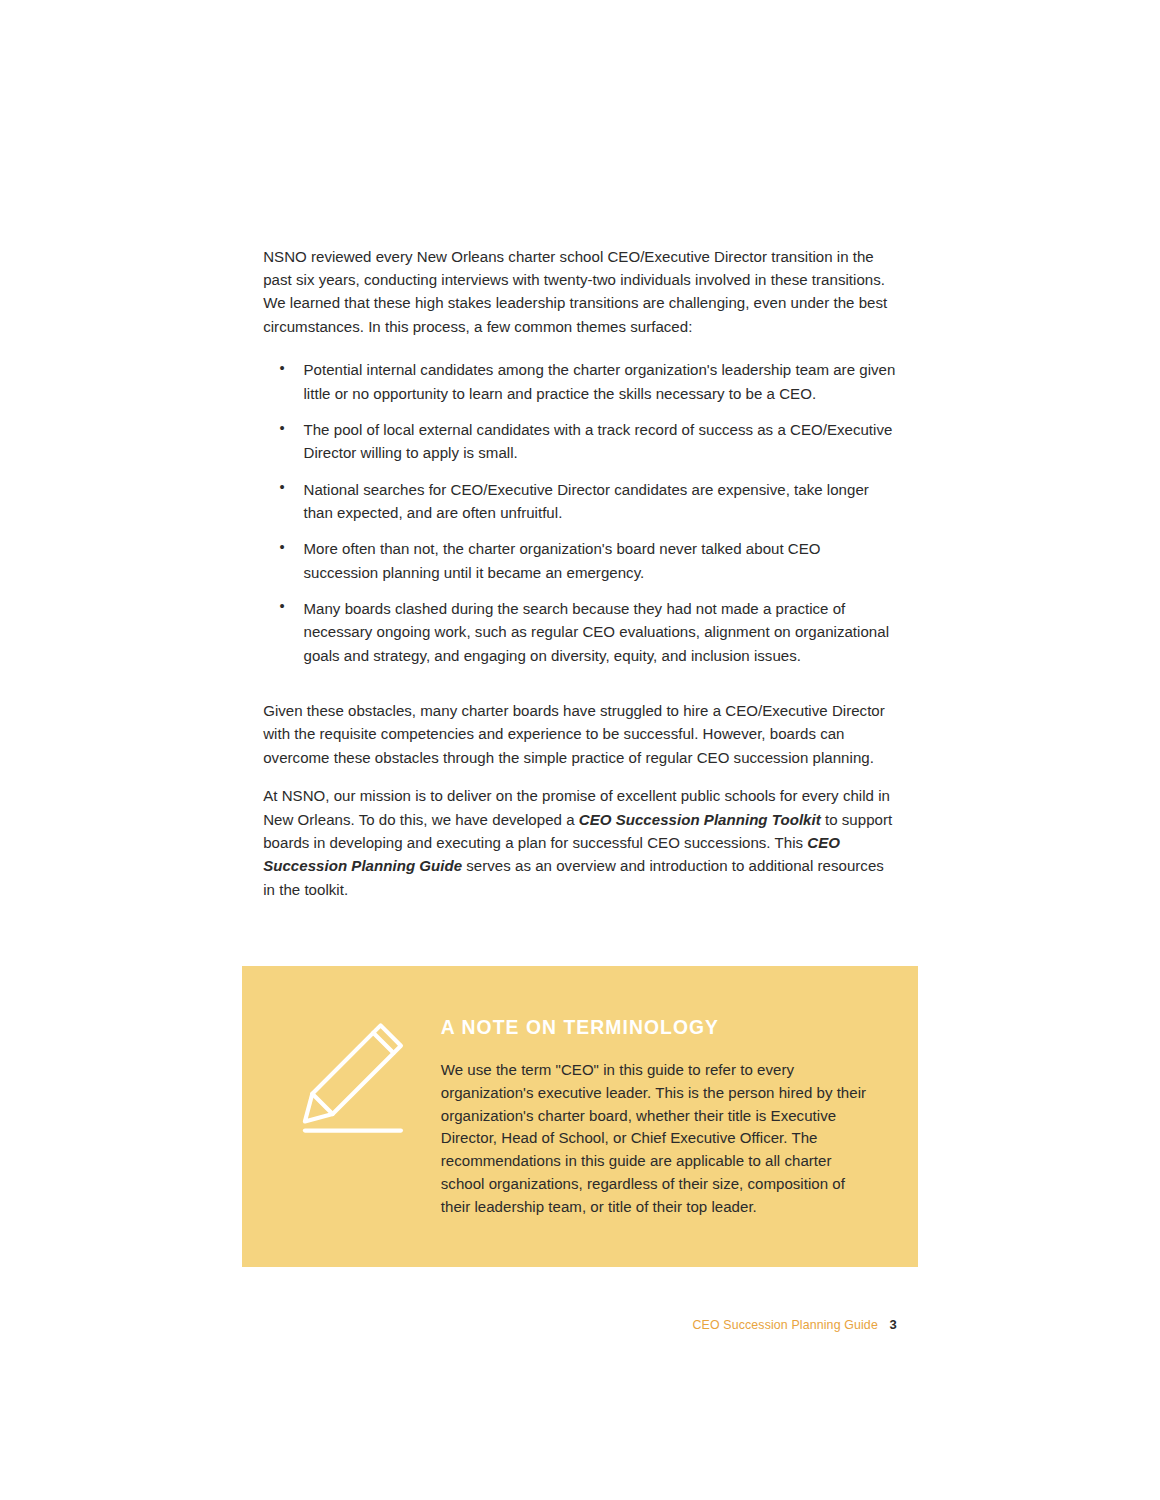NSNO reviewed every New Orleans charter school CEO/Executive Director transition in the past six years, conducting interviews with twenty-two individuals involved in these transitions. We learned that these high stakes leadership transitions are challenging, even under the best circumstances. In this process, a few common themes surfaced:
Potential internal candidates among the charter organization's leadership team are given little or no opportunity to learn and practice the skills necessary to be a CEO.
The pool of local external candidates with a track record of success as a CEO/Executive Director willing to apply is small.
National searches for CEO/Executive Director candidates are expensive, take longer than expected, and are often unfruitful.
More often than not, the charter organization's board never talked about CEO succession planning until it became an emergency.
Many boards clashed during the search because they had not made a practice of necessary ongoing work, such as regular CEO evaluations, alignment on organizational goals and strategy, and engaging on diversity, equity, and inclusion issues.
Given these obstacles, many charter boards have struggled to hire a CEO/Executive Director with the requisite competencies and experience to be successful. However, boards can overcome these obstacles through the simple practice of regular CEO succession planning.
At NSNO, our mission is to deliver on the promise of excellent public schools for every child in New Orleans. To do this, we have developed a CEO Succession Planning Toolkit to support boards in developing and executing a plan for successful CEO successions. This CEO Succession Planning Guide serves as an overview and introduction to additional resources in the toolkit.
A Note on Terminology
We use the term "CEO" in this guide to refer to every organization's executive leader. This is the person hired by their organization's charter board, whether their title is Executive Director, Head of School, or Chief Executive Officer. The recommendations in this guide are applicable to all charter school organizations, regardless of their size, composition of their leadership team, or title of their top leader.
CEO Succession Planning Guide3